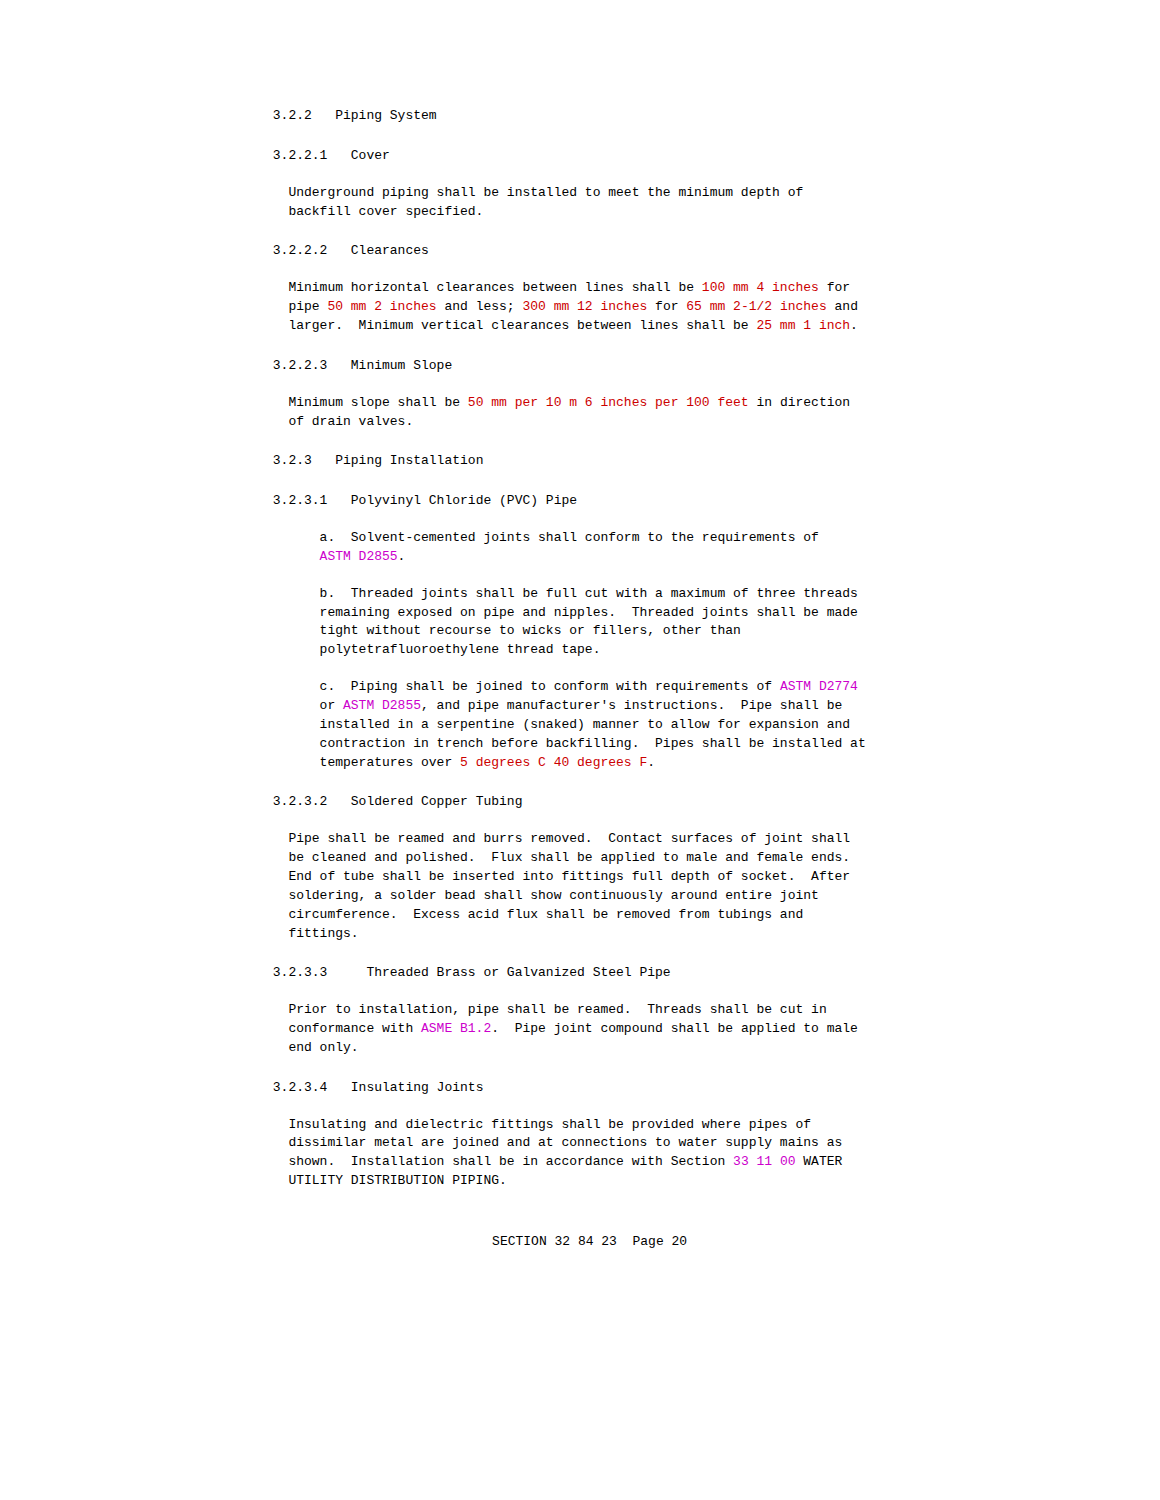3.2.2 Piping System
3.2.2.1 Cover
Underground piping shall be installed to meet the minimum depth of
backfill cover specified.
3.2.2.2 Clearances
Minimum horizontal clearances between lines shall be 100 mm 4 inches for
pipe 50 mm 2 inches and less; 300 mm 12 inches for 65 mm 2-1/2 inches and
larger. Minimum vertical clearances between lines shall be 25 mm 1 inch.
3.2.2.3 Minimum Slope
Minimum slope shall be 50 mm per 10 m 6 inches per 100 feet in direction
of drain valves.
3.2.3 Piping Installation
3.2.3.1 Polyvinyl Chloride (PVC) Pipe
a. Solvent-cemented joints shall conform to the requirements of
ASTM D2855.
b. Threaded joints shall be full cut with a maximum of three threads
remaining exposed on pipe and nipples. Threaded joints shall be made
tight without recourse to wicks or fillers, other than
polytetrafluoroethylene thread tape.
c. Piping shall be joined to conform with requirements of ASTM D2774
or ASTM D2855, and pipe manufacturer's instructions. Pipe shall be
installed in a serpentine (snaked) manner to allow for expansion and
contraction in trench before backfilling. Pipes shall be installed at
temperatures over 5 degrees C 40 degrees F.
3.2.3.2 Soldered Copper Tubing
Pipe shall be reamed and burrs removed. Contact surfaces of joint shall
be cleaned and polished. Flux shall be applied to male and female ends.
End of tube shall be inserted into fittings full depth of socket. After
soldering, a solder bead shall show continuously around entire joint
circumference. Excess acid flux shall be removed from tubings and
fittings.
3.2.3.3 Threaded Brass or Galvanized Steel Pipe
Prior to installation, pipe shall be reamed. Threads shall be cut in
conformance with ASME B1.2. Pipe joint compound shall be applied to male
end only.
3.2.3.4 Insulating Joints
Insulating and dielectric fittings shall be provided where pipes of
dissimilar metal are joined and at connections to water supply mains as
shown. Installation shall be in accordance with Section 33 11 00 WATER
UTILITY DISTRIBUTION PIPING.
SECTION 32 84 23 Page 20